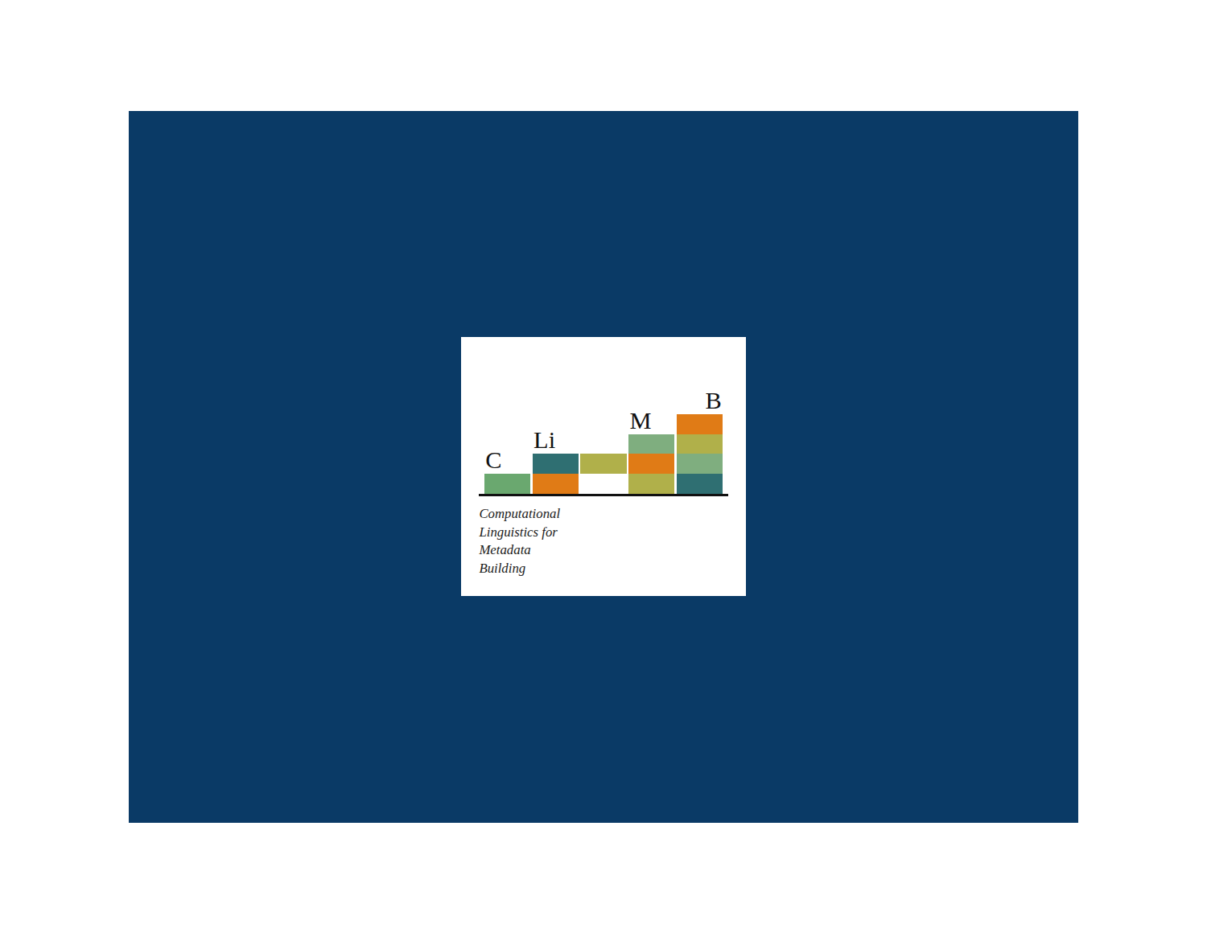C
Li
M
B
Computational
Linguistics for
Metadata
Building